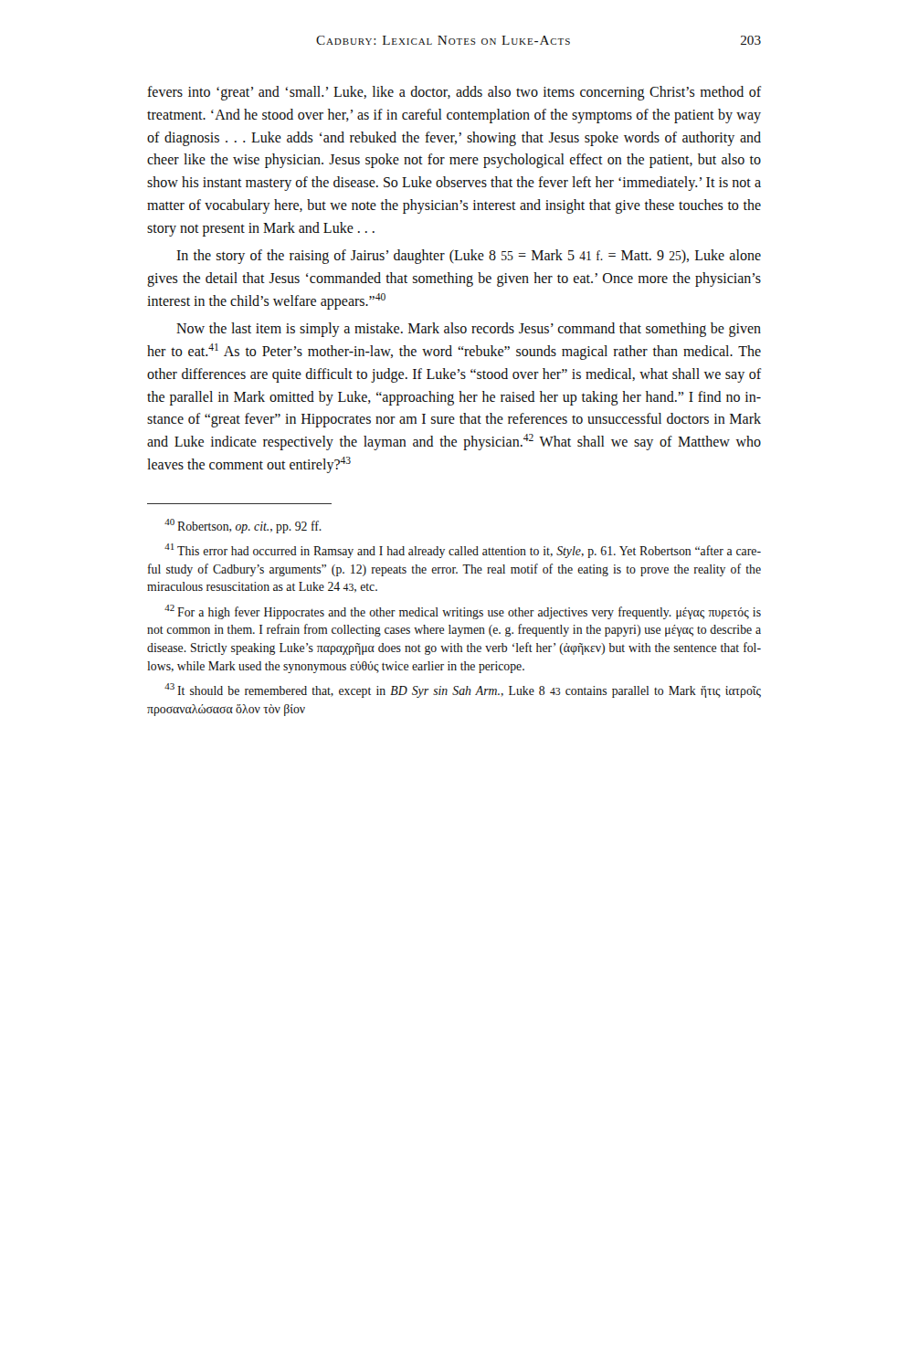Cadbury: Lexical Notes on Luke-Acts203
fevers into ‘great’ and ‘small.’ Luke, like a doctor, adds also two items concerning Christ’s method of treatment. ‘And he stood over her,’ as if in careful contemplation of the symptoms of the patient by way of diagnosis . . . Luke adds ‘and rebuked the fever,’ showing that Jesus spoke words of authority and cheer like the wise physician. Jesus spoke not for mere psychological effect on the patient, but also to show his instant mastery of the disease. So Luke observes that the fever left her ‘immediately.’ It is not a matter of vocabulary here, but we note the physician’s interest and insight that give these touches to the story not present in Mark and Luke . . .
In the story of the raising of Jairus’ daughter (Luke 8 55 = Mark 5 41 f. = Matt. 9 25), Luke alone gives the detail that Jesus ‘commanded that something be given her to eat.’ Once more the physician’s interest in the child’s welfare appears.”40
Now the last item is simply a mistake. Mark also records Jesus’ command that something be given her to eat.41 As to Peter’s mother-in-law, the word “rebuke” sounds magical rather than medical. The other differences are quite difficult to judge. If Luke’s “stood over her” is medical, what shall we say of the parallel in Mark omitted by Luke, “approaching her he raised her up taking her hand.” I find no instance of “great fever” in Hippocrates nor am I sure that the references to unsuccessful doctors in Mark and Luke indicate respectively the layman and the physician.42 What shall we say of Matthew who leaves the comment out entirely?43
40 Robertson, op. cit., pp. 92 ff.
41 This error had occurred in Ramsay and I had already called attention to it, Style, p. 61. Yet Robertson “after a careful study of Cadbury’s arguments” (p. 12) repeats the error. The real motif of the eating is to prove the reality of the miraculous resuscitation as at Luke 24 43, etc.
42 For a high fever Hippocrates and the other medical writings use other adjectives very frequently. μέγας πυρετός is not common in them. I refrain from collecting cases where laymen (e. g. frequently in the papyri) use μέγας to describe a disease. Strictly speaking Luke’s παραχρῆμα does not go with the verb ‘left her’ (ἀφῆκεν) but with the sentence that follows, while Mark used the synonymous εὐθύς twice earlier in the pericope.
43 It should be remembered that, except in BD Syr sin Sah Arm., Luke 8 43 contains parallel to Mark ἥτις ἰατροῖς προσαναλώσασα ὅλον τὸν βίον